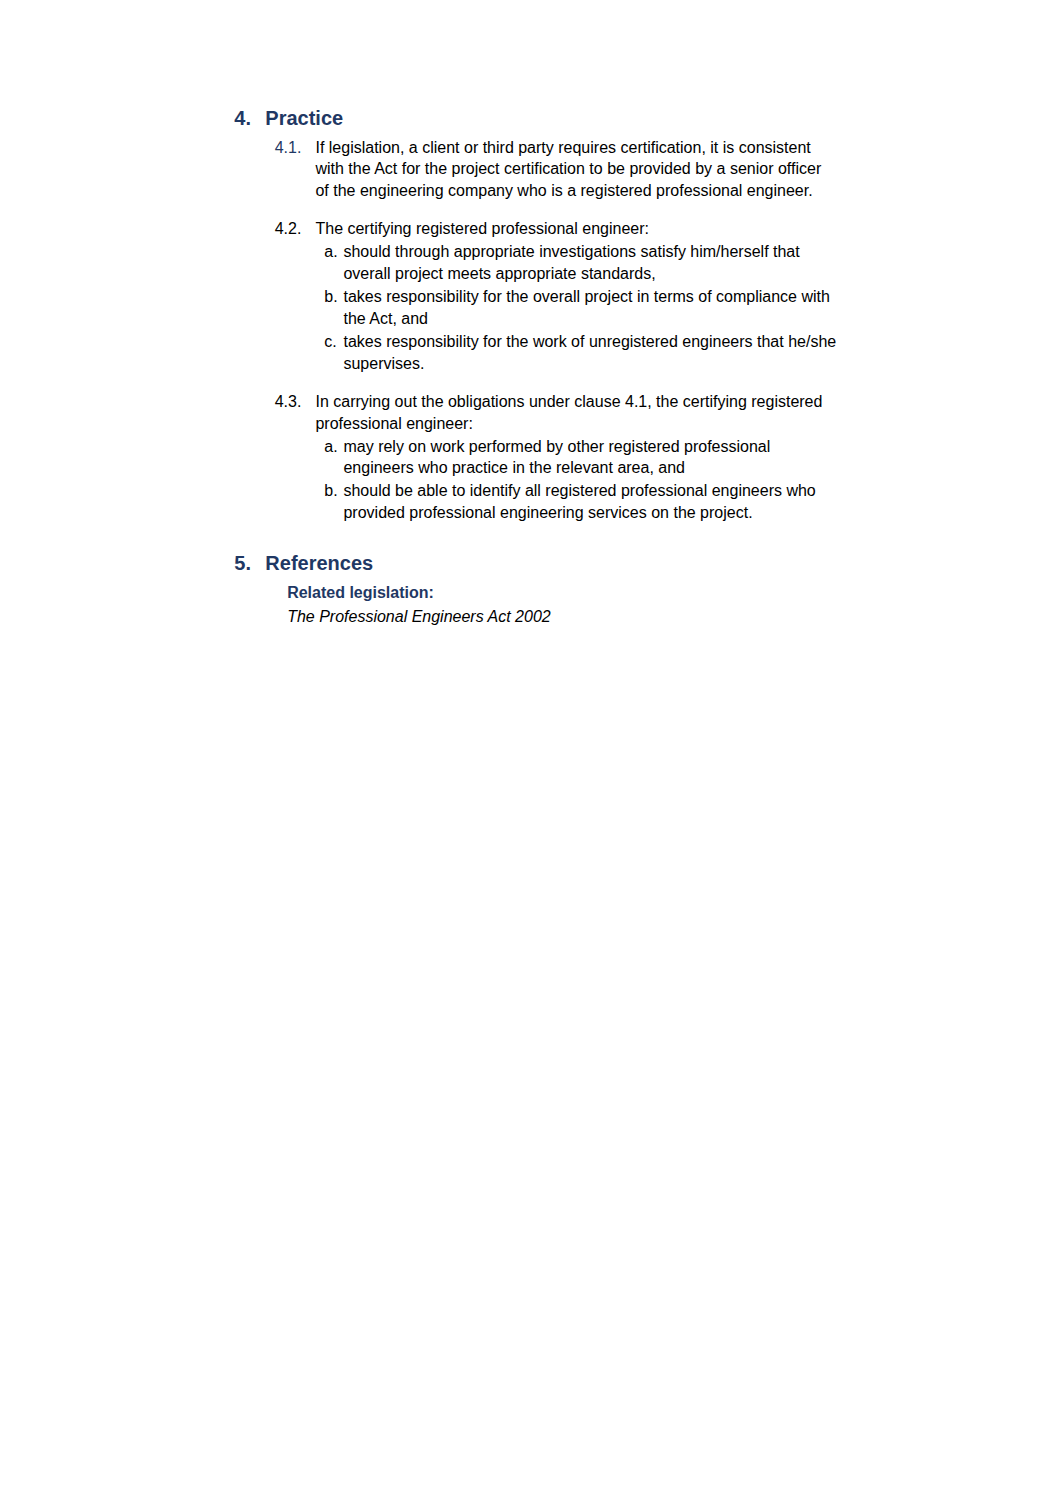4. Practice
4.1.
If legislation, a client or third party requires certification, it is consistent with the Act for the project certification to be provided by a senior officer of the engineering company who is a registered professional engineer.
4.2.
The certifying registered professional engineer:
a.
should through appropriate investigations satisfy him/herself that overall project meets appropriate standards,
b.
takes responsibility for the overall project in terms of compliance with the Act, and
c.
takes responsibility for the work of unregistered engineers that he/she supervises.
4.3.
In carrying out the obligations under clause 4.1, the certifying registered professional engineer:
a.
may rely on work performed by other registered professional engineers who practice in the relevant area, and
b.
should be able to identify all registered professional engineers who provided professional engineering services on the project.
5. References
Related legislation:
The Professional Engineers Act 2002